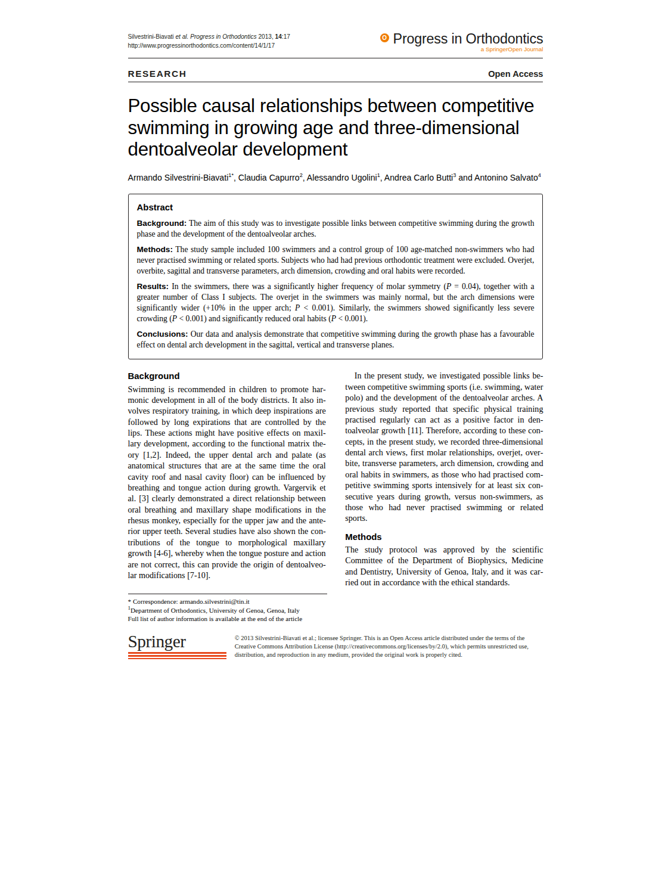Silvestrini-Biavati et al. Progress in Orthodontics 2013, 14:17
http://www.progressinorthodontics.com/content/14/1/17
O
Progress in Orthodontics
a SpringerOpen Journal
RESEARCH
Open Access
Possible causal relationships between competitive swimming in growing age and three-dimensional dentoalveolar development
Armando Silvestrini-Biavati1*, Claudia Capurro2, Alessandro Ugolini1, Andrea Carlo Butti3 and Antonino Salvato4
Abstract
Background: The aim of this study was to investigate possible links between competitive swimming during the growth phase and the development of the dentoalveolar arches.
Methods: The study sample included 100 swimmers and a control group of 100 age-matched non-swimmers who had never practised swimming or related sports. Subjects who had had previous orthodontic treatment were excluded. Overjet, overbite, sagittal and transverse parameters, arch dimension, crowding and oral habits were recorded.
Results: In the swimmers, there was a significantly higher frequency of molar symmetry (P = 0.04), together with a greater number of Class I subjects. The overjet in the swimmers was mainly normal, but the arch dimensions were significantly wider (+10% in the upper arch; P < 0.001). Similarly, the swimmers showed significantly less severe crowding (P < 0.001) and significantly reduced oral habits (P < 0.001).
Conclusions: Our data and analysis demonstrate that competitive swimming during the growth phase has a favourable effect on dental arch development in the sagittal, vertical and transverse planes.
Background
Swimming is recommended in children to promote harmonic development in all of the body districts. It also involves respiratory training, in which deep inspirations are followed by long expirations that are controlled by the lips. These actions might have positive effects on maxillary development, according to the functional matrix theory [1,2]. Indeed, the upper dental arch and palate (as anatomical structures that are at the same time the oral cavity roof and nasal cavity floor) can be influenced by breathing and tongue action during growth. Vargervik et al. [3] clearly demonstrated a direct relationship between oral breathing and maxillary shape modifications in the rhesus monkey, especially for the upper jaw and the anterior upper teeth. Several studies have also shown the contributions of the tongue to morphological maxillary growth [4-6], whereby when the tongue posture and action are not correct, this can provide the origin of dentoalveolar modifications [7-10].
In the present study, we investigated possible links between competitive swimming sports (i.e. swimming, water polo) and the development of the dentoalveolar arches. A previous study reported that specific physical training practised regularly can act as a positive factor in dentoalveolar growth [11]. Therefore, according to these concepts, in the present study, we recorded three-dimensional dental arch views, first molar relationships, overjet, overbite, transverse parameters, arch dimension, crowding and oral habits in swimmers, as those who had practised competitive swimming sports intensively for at least six consecutive years during growth, versus non-swimmers, as those who had never practised swimming or related sports.
Methods
The study protocol was approved by the scientific Committee of the Department of Biophysics, Medicine and Dentistry, University of Genoa, Italy, and it was carried out in accordance with the ethical standards.
* Correspondence: armando.silvestrini@tin.it
1Department of Orthodontics, University of Genoa, Genoa, Italy
Full list of author information is available at the end of the article
Springer
© 2013 Silvestrini-Biavati et al.; licensee Springer. This is an Open Access article distributed under the terms of the Creative Commons Attribution License (http://creativecommons.org/licenses/by/2.0), which permits unrestricted use, distribution, and reproduction in any medium, provided the original work is properly cited.